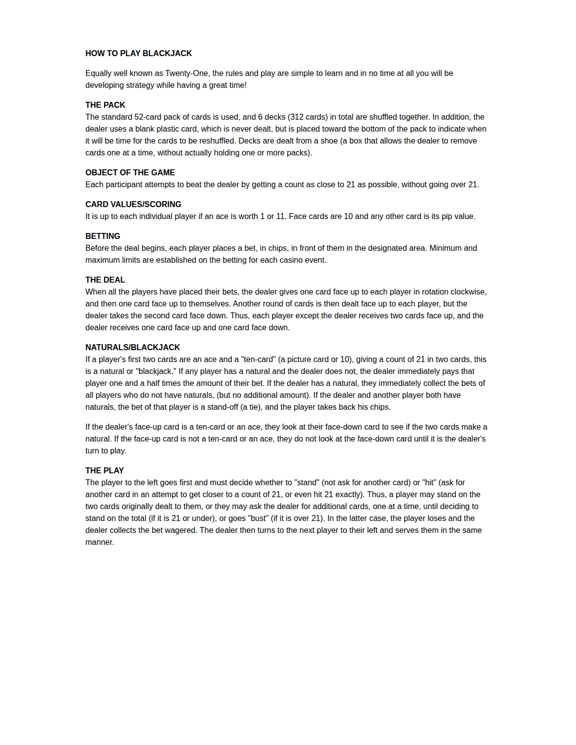How to Play Blackjack
Equally well known as Twenty-One, the rules and play are simple to learn and in no time at all you will be developing strategy while having a great time!
The Pack
The standard 52-card pack of cards is used, and 6 decks (312 cards) in total are shuffled together. In addition, the dealer uses a blank plastic card, which is never dealt, but is placed toward the bottom of the pack to indicate when it will be time for the cards to be reshuffled. Decks are dealt from a shoe (a box that allows the dealer to remove cards one at a time, without actually holding one or more packs).
Object of the Game
Each participant attempts to beat the dealer by getting a count as close to 21 as possible, without going over 21.
Card Values/Scoring
It is up to each individual player if an ace is worth 1 or 11. Face cards are 10 and any other card is its pip value.
Betting
Before the deal begins, each player places a bet, in chips, in front of them in the designated area. Minimum and maximum limits are established on the betting for each casino event.
The Deal
When all the players have placed their bets, the dealer gives one card face up to each player in rotation clockwise, and then one card face up to themselves. Another round of cards is then dealt face up to each player, but the dealer takes the second card face down. Thus, each player except the dealer receives two cards face up, and the dealer receives one card face up and one card face down.
Naturals/Blackjack
If a player's first two cards are an ace and a "ten-card" (a picture card or 10), giving a count of 21 in two cards, this is a natural or "blackjack." If any player has a natural and the dealer does not, the dealer immediately pays that player one and a half times the amount of their bet. If the dealer has a natural, they immediately collect the bets of all players who do not have naturals, (but no additional amount). If the dealer and another player both have naturals, the bet of that player is a stand-off (a tie), and the player takes back his chips.
If the dealer's face-up card is a ten-card or an ace, they look at their face-down card to see if the two cards make a natural. If the face-up card is not a ten-card or an ace, they do not look at the face-down card until it is the dealer's turn to play.
The Play
The player to the left goes first and must decide whether to "stand" (not ask for another card) or "hit" (ask for another card in an attempt to get closer to a count of 21, or even hit 21 exactly). Thus, a player may stand on the two cards originally dealt to them, or they may ask the dealer for additional cards, one at a time, until deciding to stand on the total (if it is 21 or under), or goes "bust" (if it is over 21). In the latter case, the player loses and the dealer collects the bet wagered. The dealer then turns to the next player to their left and serves them in the same manner.